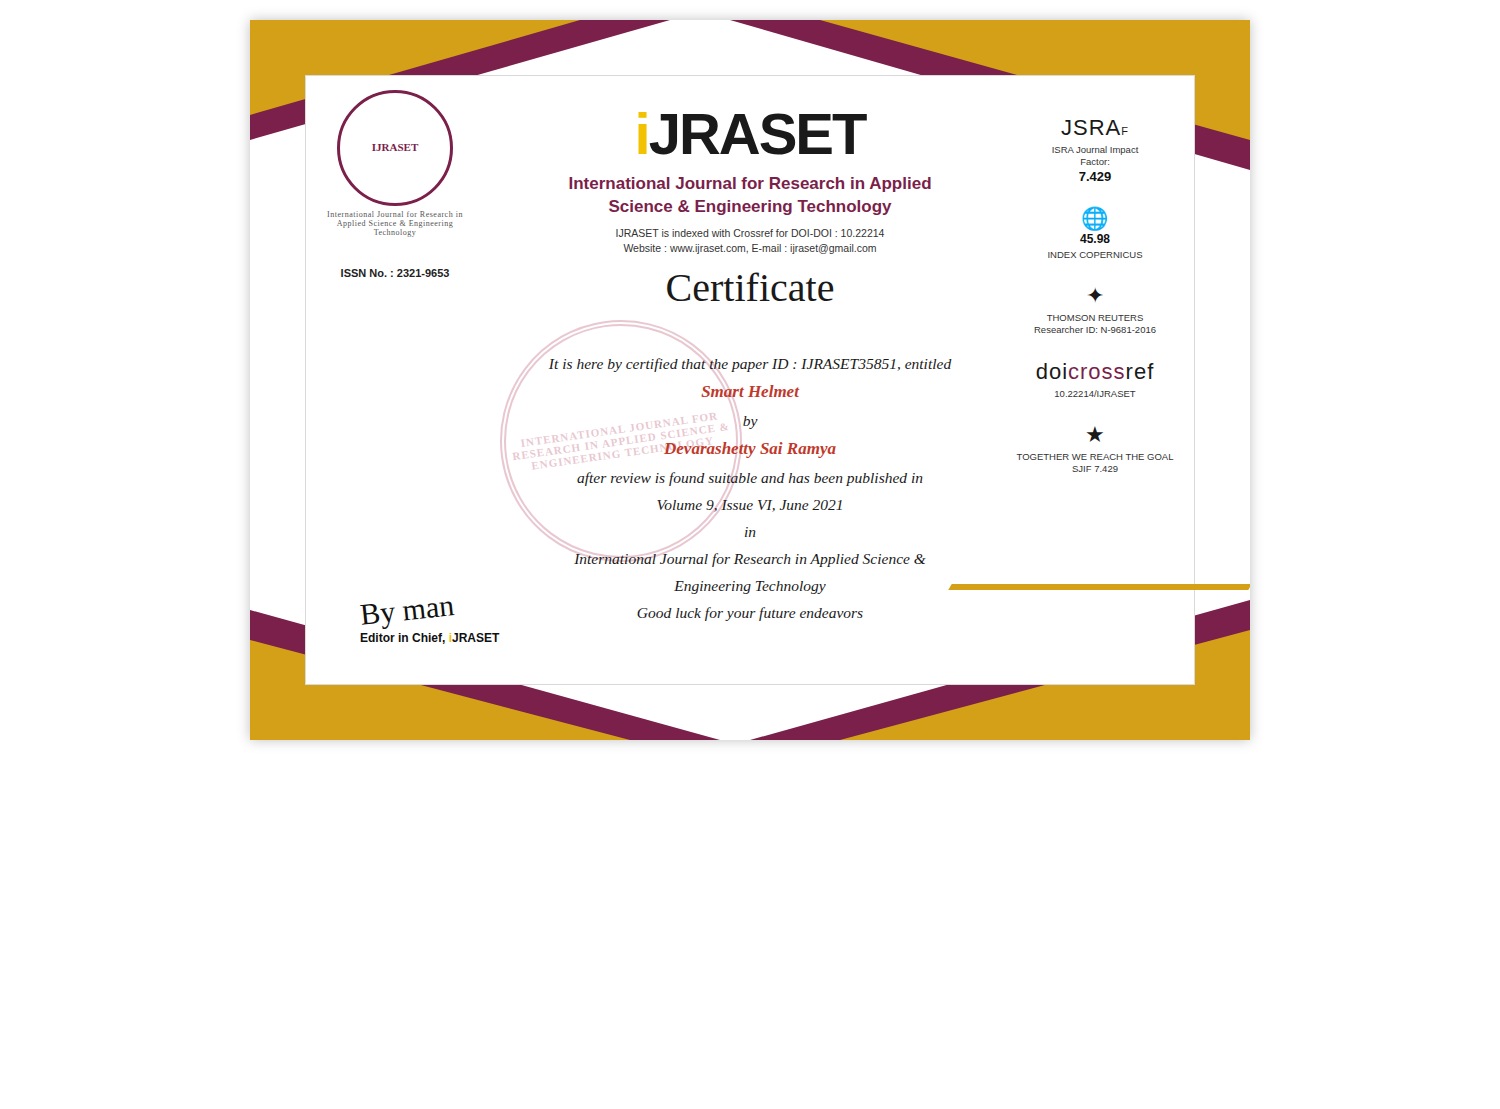IJRASET
International Journal for Research in Applied Science & Engineering Technology
ISSN No. : 2321-9653
iJRASET
International Journal for Research in Applied
Science & Engineering Technology
IJRASET is indexed with Crossref for DOI-DOI : 10.22214
Website : www.ijraset.com, E-mail : ijraset@gmail.com
Certificate
JSRAF
ISRA Journal Impact
Factor:
7.429
🌐
45.98
INDEX COPERNICUS
✦
THOMSON REUTERS
Researcher ID: N-9681-2016
doicrossref
10.22214/IJRASET
★
TOGETHER WE REACH THE GOAL
SJIF 7.429
INTERNATIONAL JOURNAL FOR RESEARCH IN APPLIED SCIENCE & ENGINEERING TECHNOLOGY
It is here by certified that the paper ID : IJRASET35851, entitled
Smart Helmet
by
Devarashetty Sai Ramya
after review is found suitable and has been published in
Volume 9, Issue VI, June 2021
in
International Journal for Research in Applied Science &
Engineering Technology
Good luck for your future endeavors
By man
Editor in Chief, i JRASET